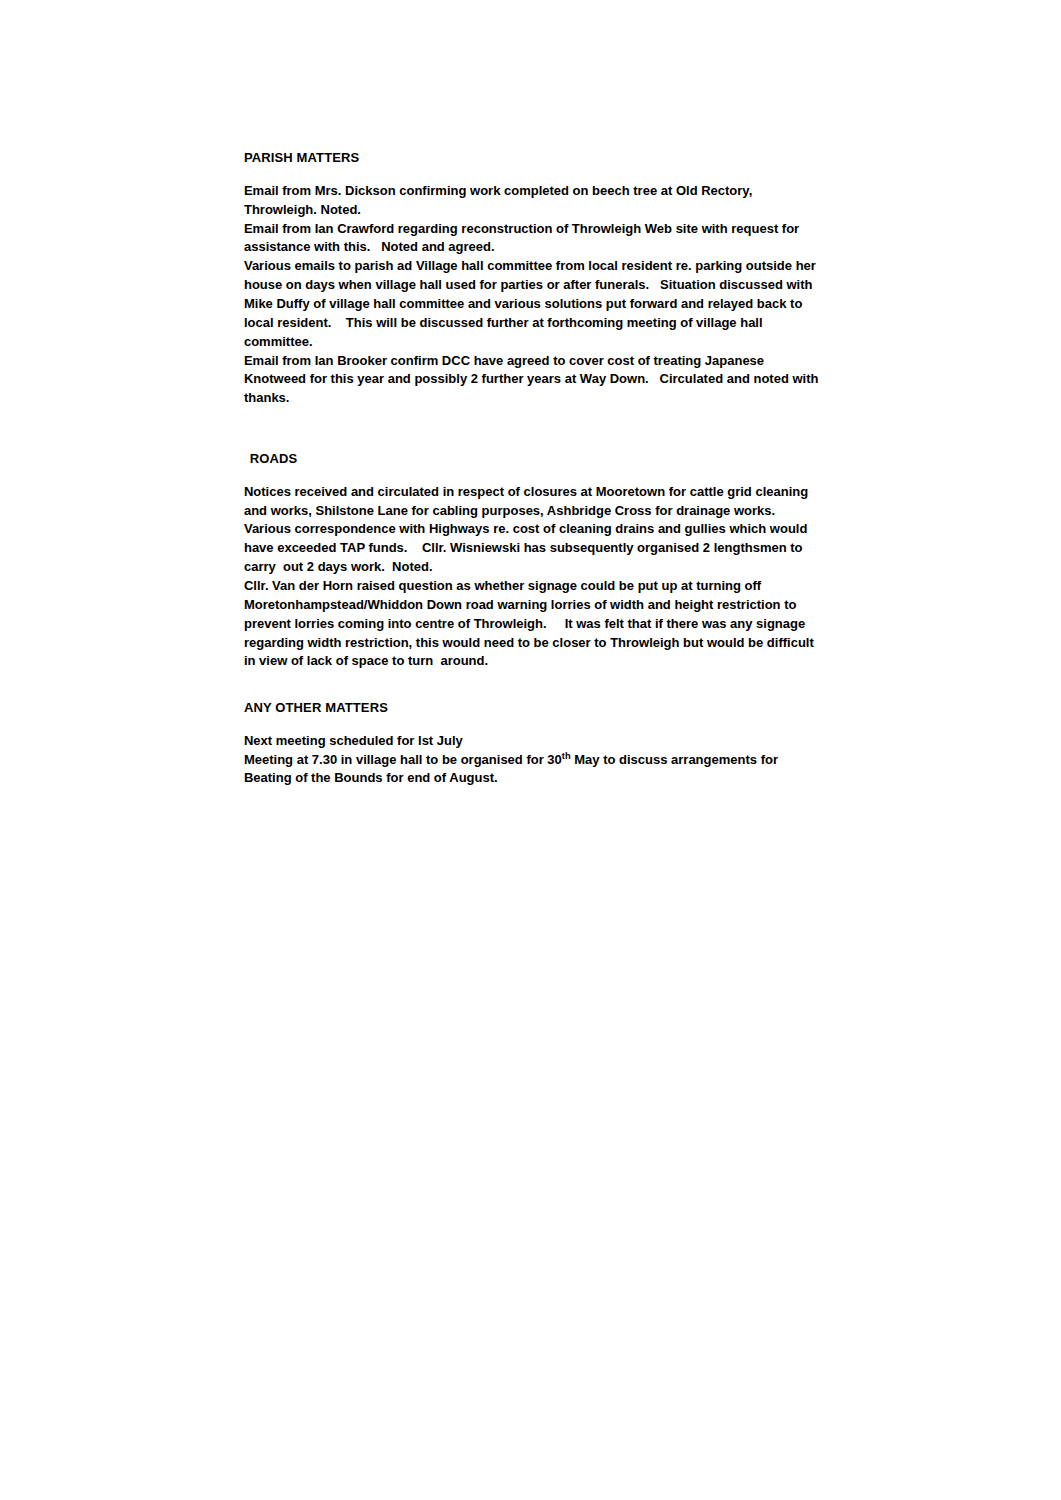PARISH MATTERS
Email from Mrs. Dickson confirming work completed on beech tree at Old Rectory, Throwleigh. Noted.
Email from Ian Crawford regarding reconstruction of Throwleigh Web site with request for assistance with this. Noted and agreed.
Various emails to parish ad Village hall committee from local resident re. parking outside her house on days when village hall used for parties or after funerals. Situation discussed with Mike Duffy of village hall committee and various solutions put forward and relayed back to local resident. This will be discussed further at forthcoming meeting of village hall committee.
Email from Ian Brooker confirm DCC have agreed to cover cost of treating Japanese Knotweed for this year and possibly 2 further years at Way Down. Circulated and noted with thanks.
ROADS
Notices received and circulated in respect of closures at Mooretown for cattle grid cleaning and works, Shilstone Lane for cabling purposes, Ashbridge Cross for drainage works.
Various correspondence with Highways re. cost of cleaning drains and gullies which would have exceeded TAP funds. Cllr. Wisniewski has subsequently organised 2 lengthsmen to carry out 2 days work. Noted.
Cllr. Van der Horn raised question as whether signage could be put up at turning off Moretonhampstead/Whiddon Down road warning lorries of width and height restriction to prevent lorries coming into centre of Throwleigh. It was felt that if there was any signage regarding width restriction, this would need to be closer to Throwleigh but would be difficult in view of lack of space to turn around.
ANY OTHER MATTERS
Next meeting scheduled for lst July
Meeting at 7.30 in village hall to be organised for 30th May to discuss arrangements for Beating of the Bounds for end of August.